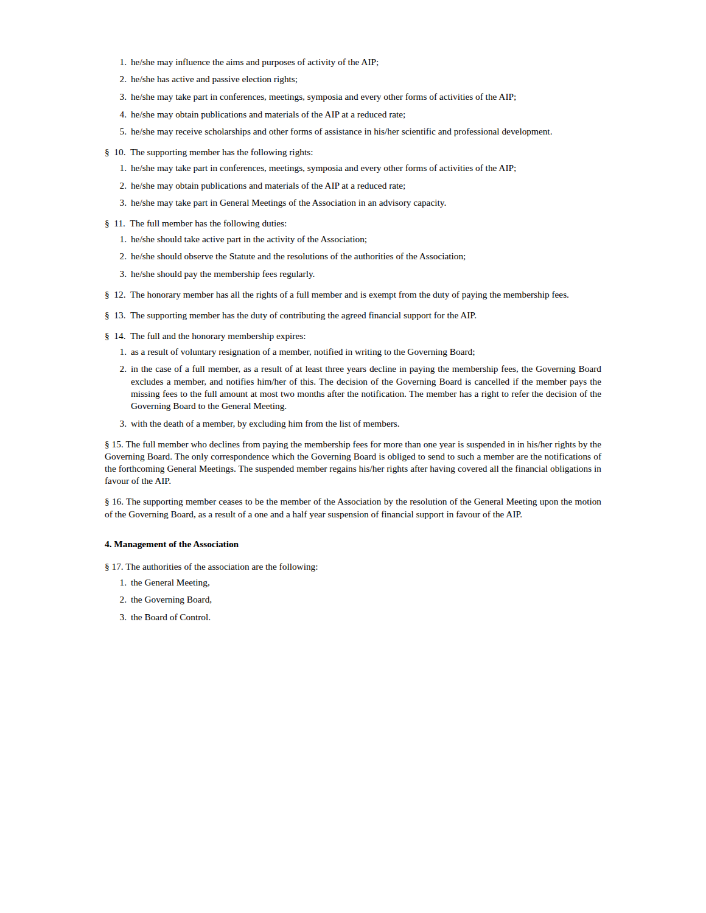he/she may influence the aims and purposes of activity of the AIP;
he/she has active and passive election rights;
he/she may take part in conferences, meetings, symposia and every other forms of activities of the AIP;
he/she may obtain publications and materials of the AIP at a reduced rate;
he/she may receive scholarships and other forms of assistance in his/her scientific and professional development.
§ 10. The supporting member has the following rights:
he/she may take part in conferences, meetings, symposia and every other forms of activities of the AIP;
he/she may obtain publications and materials of the AIP at a reduced rate;
he/she may take part in General Meetings of the Association in an advisory capacity.
§ 11. The full member has the following duties:
he/she should take active part in the activity of the Association;
he/she should observe the Statute and the resolutions of the authorities of the Association;
he/she should pay the membership fees regularly.
§ 12. The honorary member has all the rights of a full member and is exempt from the duty of paying the membership fees.
§ 13. The supporting member has the duty of contributing the agreed financial support for the AIP.
§ 14. The full and the honorary membership expires:
as a result of voluntary resignation of a member, notified in writing to the Governing Board;
in the case of a full member, as a result of at least three years decline in paying the membership fees, the Governing Board excludes a member, and notifies him/her of this. The decision of the Governing Board is cancelled if the member pays the missing fees to the full amount at most two months after the notification. The member has a right to refer the decision of the Governing Board to the General Meeting.
with the death of a member, by excluding him from the list of members.
§ 15. The full member who declines from paying the membership fees for more than one year is suspended in in his/her rights by the Governing Board. The only correspondence which the Governing Board is obliged to send to such a member are the notifications of the forthcoming General Meetings. The suspended member regains his/her rights after having covered all the financial obligations in favour of the AIP.
§ 16. The supporting member ceases to be the member of the Association by the resolution of the General Meeting upon the motion of the Governing Board, as a result of a one and a half year suspension of financial support in favour of the AIP.
4. Management of the Association
§ 17. The authorities of the association are the following:
the General Meeting,
the Governing Board,
the Board of Control.